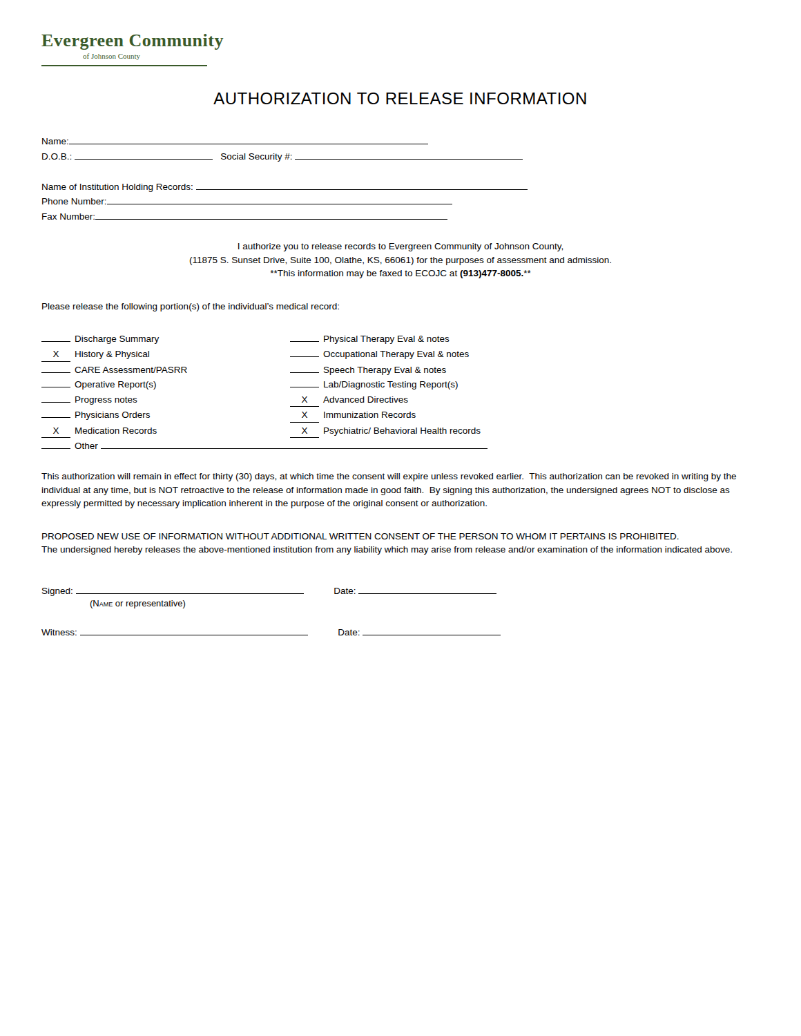Evergreen Community
of Johnson County
AUTHORIZATION TO RELEASE INFORMATION
Name:
D.O.B.: Social Security #:
Name of Institution Holding Records:
Phone Number:
Fax Number:
I authorize you to release records to Evergreen Community of Johnson County,
(11875 S. Sunset Drive, Suite 100, Olathe, KS, 66061) for the purposes of assessment and admission.
**This information may be faxed to ECOJC at (913)477-8005.**
Please release the following portion(s) of the individual’s medical record:
| Discharge Summary | Physical Therapy Eval & notes |
| X History & Physical | Occupational Therapy Eval & notes |
| CARE Assessment/PASRR | Speech Therapy Eval & notes |
| Operative Report(s) | Lab/Diagnostic Testing Report(s) |
| Progress notes | X Advanced Directives |
| Physicians Orders | X Immunization Records |
| X Medication Records | X Psychiatric/ Behavioral Health records |
| Other |
This authorization will remain in effect for thirty (30) days, at which time the consent will expire unless revoked earlier. This authorization can be revoked in writing by the individual at any time, but is NOT retroactive to the release of information made in good faith. By signing this authorization, the undersigned agrees NOT to disclose as expressly permitted by necessary implication inherent in the purpose of the original consent or authorization.
PROPOSED NEW USE OF INFORMATION WITHOUT ADDITIONAL WRITTEN CONSENT OF THE PERSON TO WHOM IT PERTAINS IS PROHIBITED.
The undersigned hereby releases the above-mentioned institution from any liability which may arise from release and/or examination of the information indicated above.
Signed: Date:
(Name or representative)
Witness: Date: